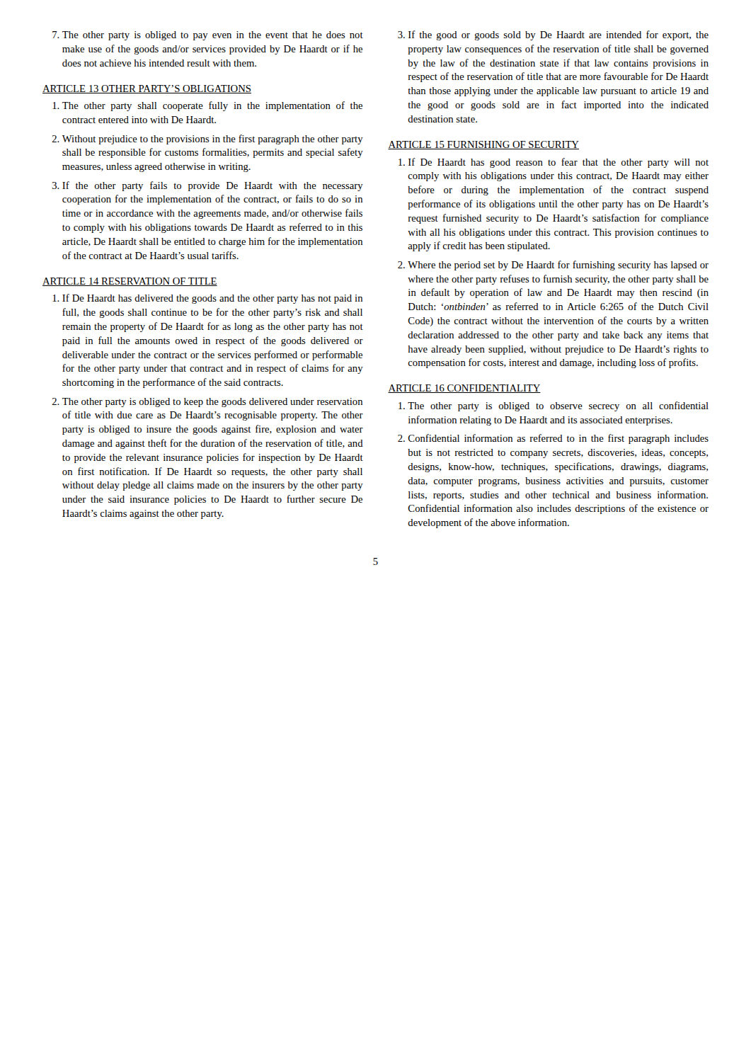The other party is obliged to pay even in the event that he does not make use of the goods and/or services provided by De Haardt or if he does not achieve his intended result with them.
Article 13 Other Party’s Obligations
The other party shall cooperate fully in the implementation of the contract entered into with De Haardt.
Without prejudice to the provisions in the first paragraph the other party shall be responsible for customs formalities, permits and special safety measures, unless agreed otherwise in writing.
If the other party fails to provide De Haardt with the necessary cooperation for the implementation of the contract, or fails to do so in time or in accordance with the agreements made, and/or otherwise fails to comply with his obligations towards De Haardt as referred to in this article, De Haardt shall be entitled to charge him for the implementation of the contract at De Haardt’s usual tariffs.
Article 14 Reservation of Title
If De Haardt has delivered the goods and the other party has not paid in full, the goods shall continue to be for the other party’s risk and shall remain the property of De Haardt for as long as the other party has not paid in full the amounts owed in respect of the goods delivered or deliverable under the contract or the services performed or performable for the other party under that contract and in respect of claims for any shortcoming in the performance of the said contracts.
The other party is obliged to keep the goods delivered under reservation of title with due care as De Haardt’s recognisable property. The other party is obliged to insure the goods against fire, explosion and water damage and against theft for the duration of the reservation of title, and to provide the relevant insurance policies for inspection by De Haardt on first notification. If De Haardt so requests, the other party shall without delay pledge all claims made on the insurers by the other party under the said insurance policies to De Haardt to further secure De Haardt’s claims against the other party.
If the good or goods sold by De Haardt are intended for export, the property law consequences of the reservation of title shall be governed by the law of the destination state if that law contains provisions in respect of the reservation of title that are more favourable for De Haardt than those applying under the applicable law pursuant to article 19 and the good or goods sold are in fact imported into the indicated destination state.
Article 15 Furnishing of Security
If De Haardt has good reason to fear that the other party will not comply with his obligations under this contract, De Haardt may either before or during the implementation of the contract suspend performance of its obligations until the other party has on De Haardt’s request furnished security to De Haardt’s satisfaction for compliance with all his obligations under this contract. This provision continues to apply if credit has been stipulated.
Where the period set by De Haardt for furnishing security has lapsed or where the other party refuses to furnish security, the other party shall be in default by operation of law and De Haardt may then rescind (in Dutch: ‘ontbinden’ as referred to in Article 6:265 of the Dutch Civil Code) the contract without the intervention of the courts by a written declaration addressed to the other party and take back any items that have already been supplied, without prejudice to De Haardt’s rights to compensation for costs, interest and damage, including loss of profits.
Article 16 Confidentiality
The other party is obliged to observe secrecy on all confidential information relating to De Haardt and its associated enterprises.
Confidential information as referred to in the first paragraph includes but is not restricted to company secrets, discoveries, ideas, concepts, designs, know-how, techniques, specifications, drawings, diagrams, data, computer programs, business activities and pursuits, customer lists, reports, studies and other technical and business information. Confidential information also includes descriptions of the existence or development of the above information.
5